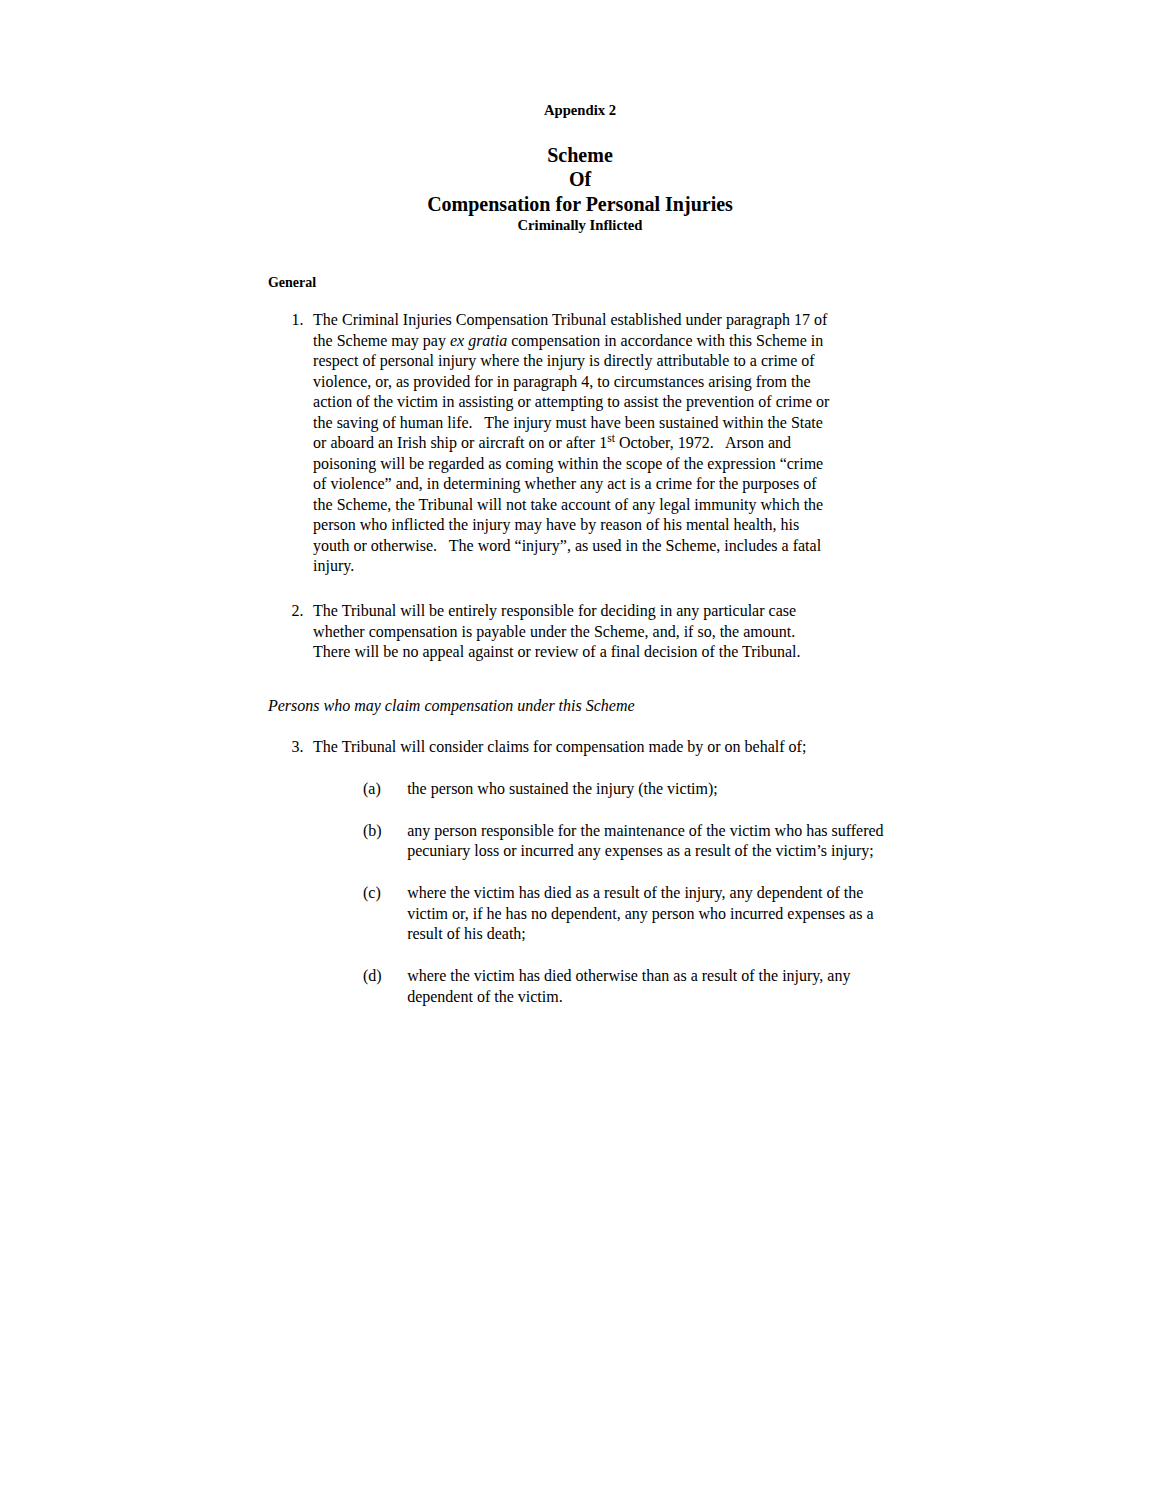Appendix 2
Scheme
Of
Compensation for Personal Injuries
Criminally Inflicted
General
1.
The Criminal Injuries Compensation Tribunal established under paragraph 17 of the Scheme may pay ex gratia compensation in accordance with this Scheme in respect of personal injury where the injury is directly attributable to a crime of violence, or, as provided for in paragraph 4, to circumstances arising from the action of the victim in assisting or attempting to assist the prevention of crime or the saving of human life. The injury must have been sustained within the State or aboard an Irish ship or aircraft on or after 1st October, 1972. Arson and poisoning will be regarded as coming within the scope of the expression “crime of violence” and, in determining whether any act is a crime for the purposes of the Scheme, the Tribunal will not take account of any legal immunity which the person who inflicted the injury may have by reason of his mental health, his youth or otherwise. The word “injury”, as used in the Scheme, includes a fatal injury.
2.
The Tribunal will be entirely responsible for deciding in any particular case whether compensation is payable under the Scheme, and, if so, the amount. There will be no appeal against or review of a final decision of the Tribunal.
Persons who may claim compensation under this Scheme
3.
The Tribunal will consider claims for compensation made by or on behalf of;
(a) the person who sustained the injury (the victim);
(b) any person responsible for the maintenance of the victim who has suffered pecuniary loss or incurred any expenses as a result of the victim’s injury;
(c) where the victim has died as a result of the injury, any dependent of the victim or, if he has no dependent, any person who incurred expenses as a result of his death;
(d) where the victim has died otherwise than as a result of the injury, any dependent of the victim.